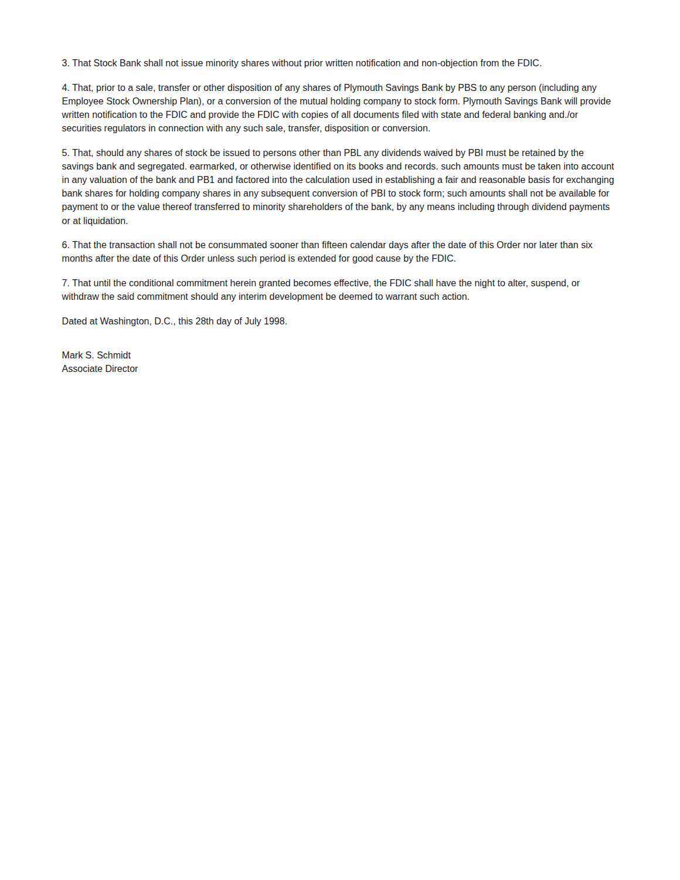3. That Stock Bank shall not issue minority shares without prior written notification and non-objection from the FDIC.
4. That, prior to a sale, transfer or other disposition of any shares of Plymouth Savings Bank by PBS to any person (including any Employee Stock Ownership Plan), or a conversion of the mutual holding company to stock form. Plymouth Savings Bank will provide written notification to the FDIC and provide the FDIC with copies of all documents filed with state and federal banking and./or securities regulators in connection with any such sale, transfer, disposition or conversion.
5. That, should any shares of stock be issued to persons other than PBL any dividends waived by PBI must be retained by the savings bank and segregated. earmarked, or otherwise identified on its books and records. such amounts must be taken into account in any valuation of the bank and PB1 and factored into the calculation used in establishing a fair and reasonable basis for exchanging bank shares for holding company shares in any subsequent conversion of PBI to stock form; such amounts shall not be available for payment to or the value thereof transferred to minority shareholders of the bank, by any means including through dividend payments or at liquidation.
6. That the transaction shall not be consummated sooner than fifteen calendar days after the date of this Order nor later than six months after the date of this Order unless such period is extended for good cause by the FDIC.
7. That until the conditional commitment herein granted becomes effective, the FDIC shall have the night to alter, suspend, or withdraw the said commitment should any interim development be deemed to warrant such action.
Dated at Washington, D.C., this 28th day of July 1998.
Mark S. Schmidt
Associate Director